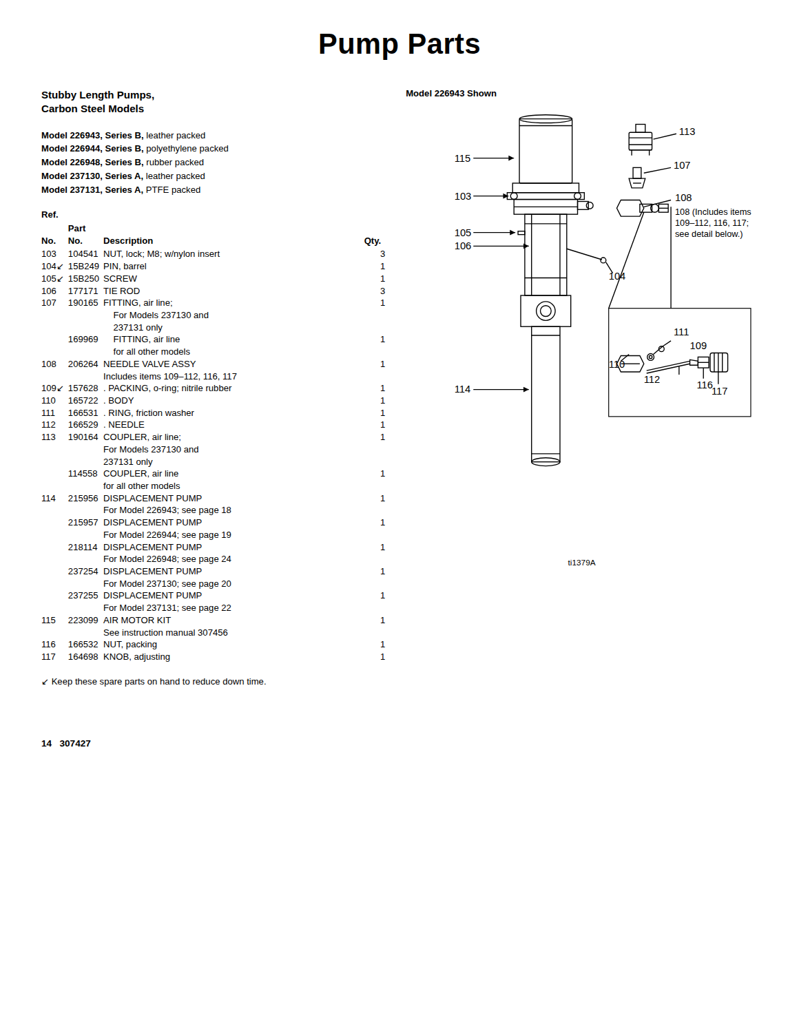Pump Parts
Stubby Length Pumps,
Carbon Steel Models
Model 226943, Series B, leather packed
Model 226944, Series B, polyethylene packed
Model 226948, Series B, rubber packed
Model 237130, Series A, leather packed
Model 237131, Series A, PTFE packed
| Ref. |
| --- |
| No. | Part No. | Description | Qty. |
| 103 | 104541 | NUT, lock; M8; w/nylon insert | 3 |
| 104 ↙ | 15B249 | PIN, barrel | 1 |
| 105 ↙ | 15B250 | SCREW | 1 |
| 106 | 177171 | TIE ROD | 3 |
| 107 | 190165 | FITTING, air line; For Models 237130 and 237131 only | 1 |
| | 169969 | FITTING, air line for all other models | 1 |
| 108 | 206264 | NEEDLE VALVE ASSY Includes items 109–112, 116, 117 | 1 |
| 109 ↙ | 157628 | . PACKING, o-ring; nitrile rubber | 1 |
| 110 | 165722 | . BODY | 1 |
| 111 | 166531 | . RING, friction washer | 1 |
| 112 | 166529 | . NEEDLE | 1 |
| 113 | 190164 | COUPLER, air line; For Models 237130 and 237131 only | 1 |
| | 114558 | COUPLER, air line for all other models | 1 |
| 114 | 215956 | DISPLACEMENT PUMP For Model 226943; see page 18 | 1 |
| | 215957 | DISPLACEMENT PUMP For Model 226944; see page 19 | 1 |
| | 218114 | DISPLACEMENT PUMP For Model 226948; see page 24 | 1 |
| | 237254 | DISPLACEMENT PUMP For Model 237130; see page 20 | 1 |
| | 237255 | DISPLACEMENT PUMP For Model 237131; see page 22 | 1 |
| 115 | 223099 | AIR MOTOR KIT See instruction manual 307456 | 1 |
| 116 | 166532 | NUT, packing | 1 |
| 117 | 164698 | KNOB, adjusting | 1 |
↙ Keep these spare parts on hand to reduce down time.
Model 226943 Shown
115 103 105 106 114 104 113 107 108 110 112 111 109 116 117 108 (Includes items 109–112, 116, 117; see detail below.)
ti1379A
14 307427